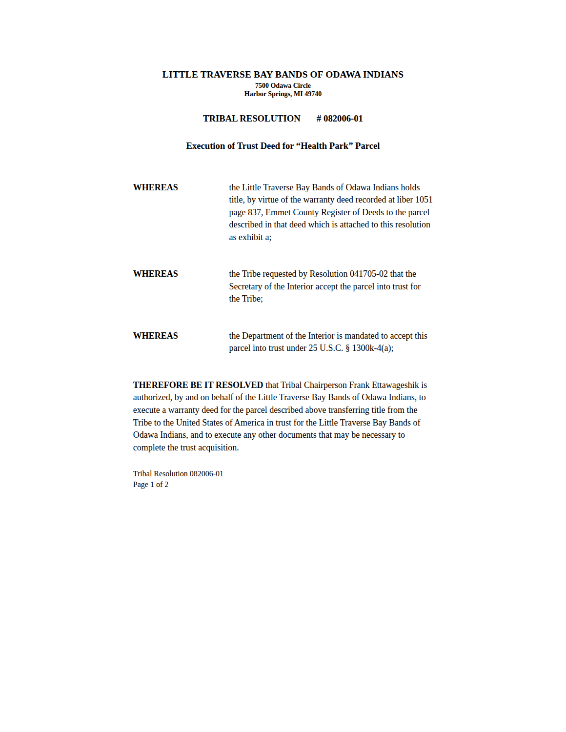LITTLE TRAVERSE BAY BANDS OF ODAWA INDIANS
7500 Odawa Circle
Harbor Springs, MI 49740
TRIBAL RESOLUTION # 082006-01
Execution of Trust Deed for “Health Park” Parcel
WHEREAS
the Little Traverse Bay Bands of Odawa Indians holds title, by virtue of the warranty deed recorded at liber 1051 page 837, Emmet County Register of Deeds to the parcel described in that deed which is attached to this resolution as exhibit a;
WHEREAS
the Tribe requested by Resolution 041705-02 that the Secretary of the Interior accept the parcel into trust for the Tribe;
WHEREAS
the Department of the Interior is mandated to accept this parcel into trust under 25 U.S.C. § 1300k-4(a);
THEREFORE BE IT RESOLVED that Tribal Chairperson Frank Ettawageshik is authorized, by and on behalf of the Little Traverse Bay Bands of Odawa Indians, to execute a warranty deed for the parcel described above transferring title from the Tribe to the United States of America in trust for the Little Traverse Bay Bands of Odawa Indians, and to execute any other documents that may be necessary to complete the trust acquisition.
Tribal Resolution 082006-01
Page 1 of 2